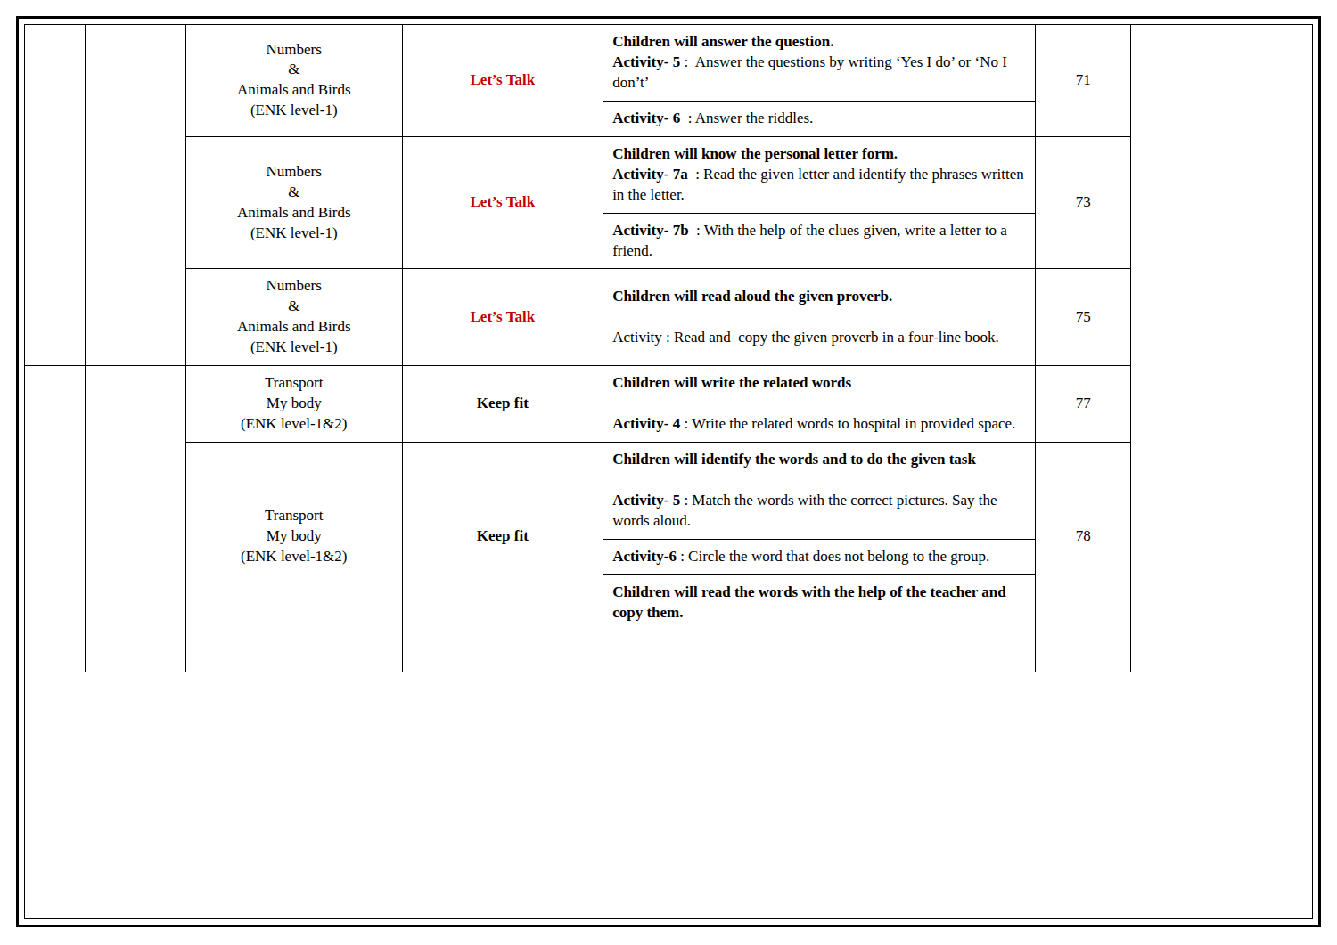| | | Numbers & Animals and Birds (ENK level-1) | Let’s Talk | / Children will answer the question. Activity- 5 : Answer the questions by writing ‘Yes I do’ or ‘No I don’t’ / / Activity- 6 : Answer the riddles. / | 71 | |
| Numbers & Animals and Birds (ENK level-1) | Let’s Talk | / Children will know the personal letter form. Activity- 7a : Read the given letter and identify the phrases written in the letter. / / Activity- 7b : With the help of the clues given, write a letter to a friend. / | 73 |
| Numbers & Animals and Birds (ENK level-1) | Let’s Talk | Children will read aloud the given proverb. Activity : Read and copy the given proverb in a four-line book. | 75 |
| | | Transport My body (ENK level-1&2) | Keep fit | Children will write the related words Activity- 4 : Write the related words to hospital in provided space. | 77 |
| Transport My body (ENK level-1&2) | Keep fit | / Children will identify the words and to do the given task Activity- 5 : Match the words with the correct pictures. Say the words aloud. / / Activity-6 : Circle the word that does not belong to the group. / / Children will read the words with the help of the teacher and copy them. / | 78 |